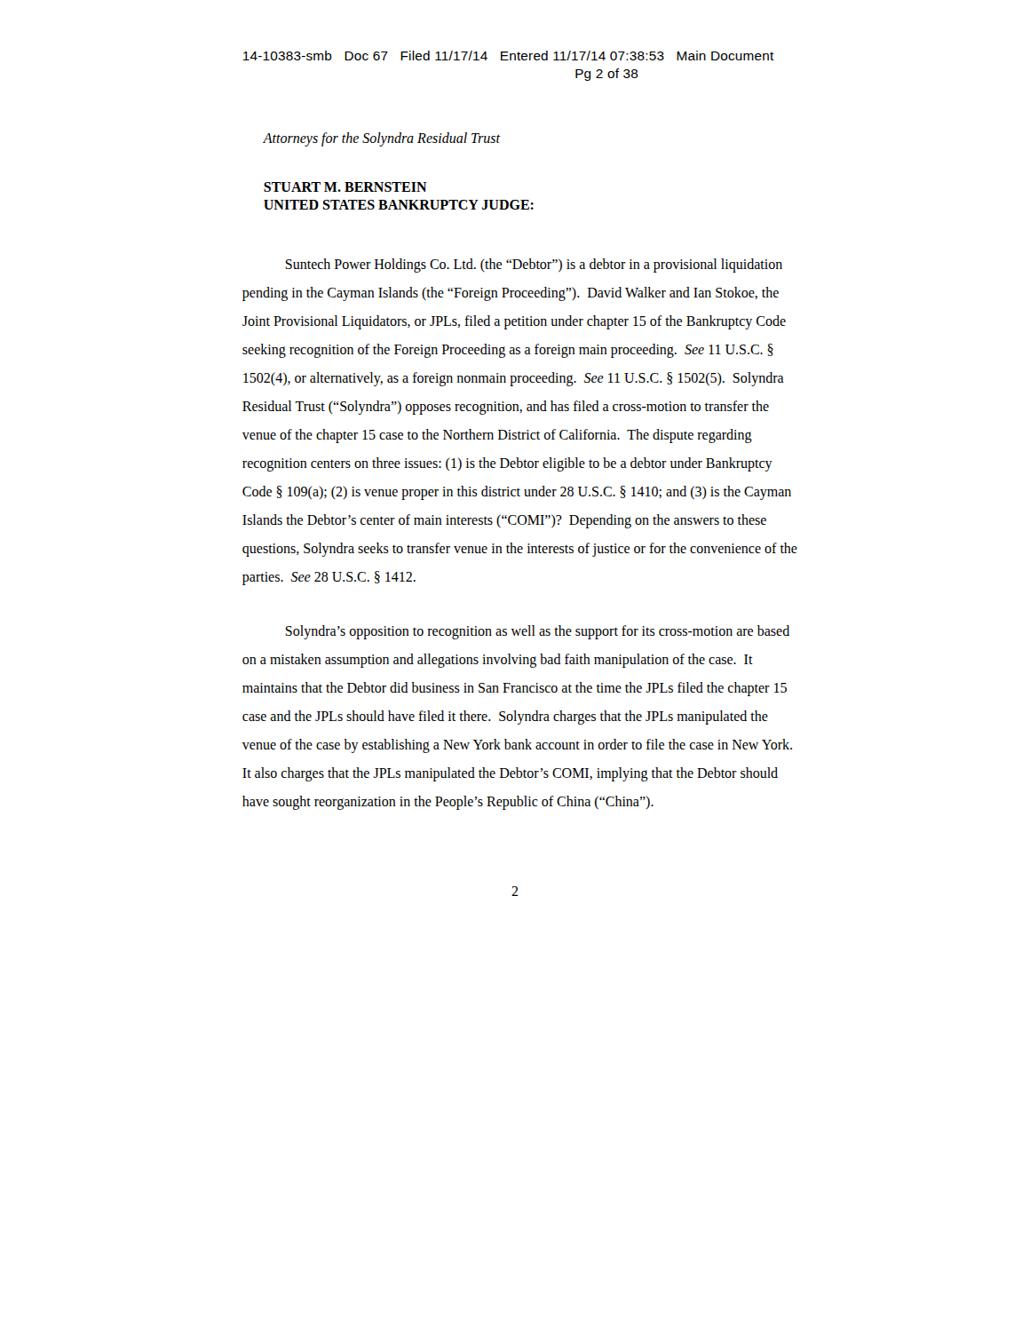14-10383-smb Doc 67 Filed 11/17/14 Entered 11/17/14 07:38:53 Main Document
Pg 2 of 38
Attorneys for the Solyndra Residual Trust
STUART M. BERNSTEIN UNITED STATES BANKRUPTCY JUDGE:
Suntech Power Holdings Co. Ltd. (the “Debtor”) is a debtor in a provisional liquidation pending in the Cayman Islands (the “Foreign Proceeding”). David Walker and Ian Stokoe, the Joint Provisional Liquidators, or JPLs, filed a petition under chapter 15 of the Bankruptcy Code seeking recognition of the Foreign Proceeding as a foreign main proceeding. See 11 U.S.C. § 1502(4), or alternatively, as a foreign nonmain proceeding. See 11 U.S.C. § 1502(5). Solyndra Residual Trust (“Solyndra”) opposes recognition, and has filed a cross-motion to transfer the venue of the chapter 15 case to the Northern District of California. The dispute regarding recognition centers on three issues: (1) is the Debtor eligible to be a debtor under Bankruptcy Code § 109(a); (2) is venue proper in this district under 28 U.S.C. § 1410; and (3) is the Cayman Islands the Debtor’s center of main interests (“COMI”)? Depending on the answers to these questions, Solyndra seeks to transfer venue in the interests of justice or for the convenience of the parties. See 28 U.S.C. § 1412.
Solyndra’s opposition to recognition as well as the support for its cross-motion are based on a mistaken assumption and allegations involving bad faith manipulation of the case. It maintains that the Debtor did business in San Francisco at the time the JPLs filed the chapter 15 case and the JPLs should have filed it there. Solyndra charges that the JPLs manipulated the venue of the case by establishing a New York bank account in order to file the case in New York. It also charges that the JPLs manipulated the Debtor’s COMI, implying that the Debtor should have sought reorganization in the People’s Republic of China (“China”).
2